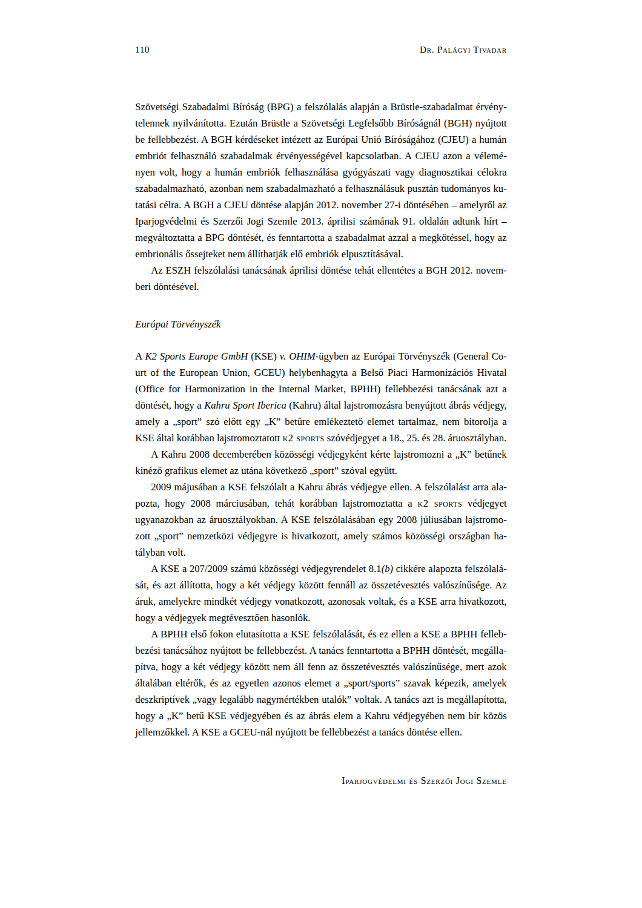110 Dr. Palágyi Tivadar
Szövetségi Szabadalmi Bíróság (BPG) a felszólalás alapján a Brüstle-szabadalmat érvénytelennek nyilvánította. Ezután Brüstle a Szövetségi Legfelsőbb Bíróságnál (BGH) nyújtott be fellebbezést. A BGH kérdéseket intézett az Európai Unió Bíróságához (CJEU) a humán embriót felhasználó szabadalmak érvényességével kapcsolatban. A CJEU azon a véleményen volt, hogy a humán embriók felhasználása gyógyászati vagy diagnosztikai célokra szabadalmazható, azonban nem szabadalmazható a felhasználásuk pusztán tudományos kutatási célra. A BGH a CJEU döntése alapján 2012. november 27-i döntésében – amelyről az Iparjogvédelmi és Szerzői Jogi Szemle 2013. áprilisi számának 91. oldalán adtunk hírt – megváltoztatta a BPG döntését, és fenntartotta a szabadalmat azzal a megkötéssel, hogy az embrionális őssejteket nem állíthatják elő embriók elpusztításával.
Az ESZH felszólalási tanácsának áprilisi döntése tehát ellentétes a BGH 2012. novemberi döntésével.
Európai Törvényszék
A K2 Sports Europe GmbH (KSE) v. OHIM-ügyben az Európai Törvényszék (General Court of the European Union, GCEU) helybenhagyta a Belső Piaci Harmonizációs Hivatal (Office for Harmonization in the Internal Market, BPHH) fellebbezési tanácsának azt a döntését, hogy a Kahru Sport Iberica (Kahru) által lajstromozásra benyújtott ábrás védjegy, amely a „sport” szó előtt egy „K” betűre emlékeztető elemet tartalmaz, nem bitorolja a KSE által korábban lajstromoztatott k2 sports szóvédjegyet a 18., 25. és 28. áruosztályban.
A Kahru 2008 decemberében közösségi védjegyként kérte lajstromozni a „K” betűnek kinéző grafikus elemet az utána következő „sport” szóval együtt.
2009 májusában a KSE felszólalt a Kahru ábrás védjegye ellen. A felszólalást arra alapozta, hogy 2008 márciusában, tehát korábban lajstromoztatta a k2 sports védjegyet ugyanazokban az áruosztályokban. A KSE felszólalásában egy 2008 júliusában lajstromozott „sport” nemzetközi védjegyre is hivatkozott, amely számos közösségi országban hatályban volt.
A KSE a 207/2009 számú közösségi védjegyrendelet 8.1(b) cikkére alapozta felszólalását, és azt állította, hogy a két védjegy között fennáll az összetévesztés valószínűsége. Az áruk, amelyekre mindkét védjegy vonatkozott, azonosak voltak, és a KSE arra hivatkozott, hogy a védjegyek megtévesztően hasonlók.
A BPHH első fokon elutasította a KSE felszólalását, és ez ellen a KSE a BPHH fellebbezési tanácsához nyújtott be fellebbezést. A tanács fenntartotta a BPHH döntését, megállapítva, hogy a két védjegy között nem áll fenn az összetévesztés valószínűsége, mert azok általában eltérők, és az egyetlen azonos elemet a „sport/sports” szavak képezik, amelyek deszkriptívek „vagy legalább nagymértékben utalók” voltak. A tanács azt is megállapította, hogy a „K” betű KSE védjegyében és az ábrás elem a Kahru védjegyében nem bír közös jellemzőkkel. A KSE a GCEU-nál nyújtott be fellebbezést a tanács döntése ellen.
Iparjogvédelmi és Szerzői Jogi Szemle